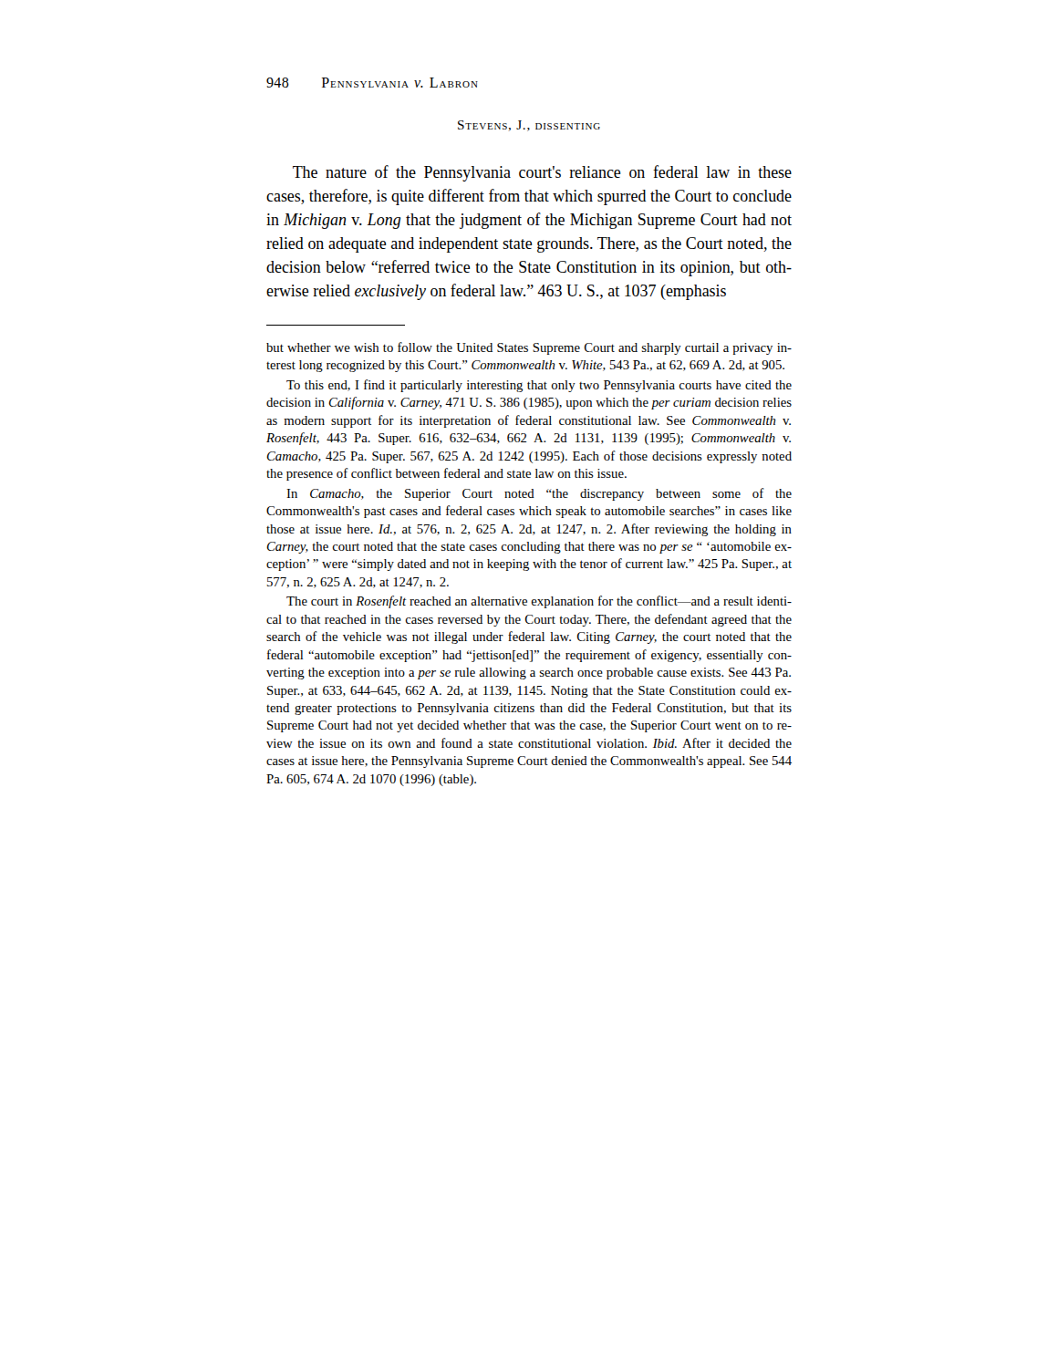948 Pennsylvania v. Labron
Stevens, J., dissenting
The nature of the Pennsylvania court's reliance on federal law in these cases, therefore, is quite different from that which spurred the Court to conclude in Michigan v. Long that the judgment of the Michigan Supreme Court had not relied on adequate and independent state grounds. There, as the Court noted, the decision below “referred twice to the State Constitution in its opinion, but otherwise relied exclusively on federal law.” 463 U. S., at 1037 (emphasis
but whether we wish to follow the United States Supreme Court and sharply curtail a privacy interest long recognized by this Court.” Commonwealth v. White, 543 Pa., at 62, 669 A. 2d, at 905.
To this end, I find it particularly interesting that only two Pennsylvania courts have cited the decision in California v. Carney, 471 U. S. 386 (1985), upon which the per curiam decision relies as modern support for its interpretation of federal constitutional law. See Commonwealth v. Rosenfelt, 443 Pa. Super. 616, 632–634, 662 A. 2d 1131, 1139 (1995); Commonwealth v. Camacho, 425 Pa. Super. 567, 625 A. 2d 1242 (1995). Each of those decisions expressly noted the presence of conflict between federal and state law on this issue.
In Camacho, the Superior Court noted “the discrepancy between some of the Commonwealth's past cases and federal cases which speak to automobile searches” in cases like those at issue here. Id., at 576, n. 2, 625 A. 2d, at 1247, n. 2. After reviewing the holding in Carney, the court noted that the state cases concluding that there was no per se “ ‘automobile exception’ ” were “simply dated and not in keeping with the tenor of current law.” 425 Pa. Super., at 577, n. 2, 625 A. 2d, at 1247, n. 2.
The court in Rosenfelt reached an alternative explanation for the conflict—and a result identical to that reached in the cases reversed by the Court today. There, the defendant agreed that the search of the vehicle was not illegal under federal law. Citing Carney, the court noted that the federal “automobile exception” had “jettison[ed]” the requirement of exigency, essentially converting the exception into a per se rule allowing a search once probable cause exists. See 443 Pa. Super., at 633, 644–645, 662 A. 2d, at 1139, 1145. Noting that the State Constitution could extend greater protections to Pennsylvania citizens than did the Federal Constitution, but that its Supreme Court had not yet decided whether that was the case, the Superior Court went on to review the issue on its own and found a state constitutional violation. Ibid. After it decided the cases at issue here, the Pennsylvania Supreme Court denied the Commonwealth's appeal. See 544 Pa. 605, 674 A. 2d 1070 (1996) (table).